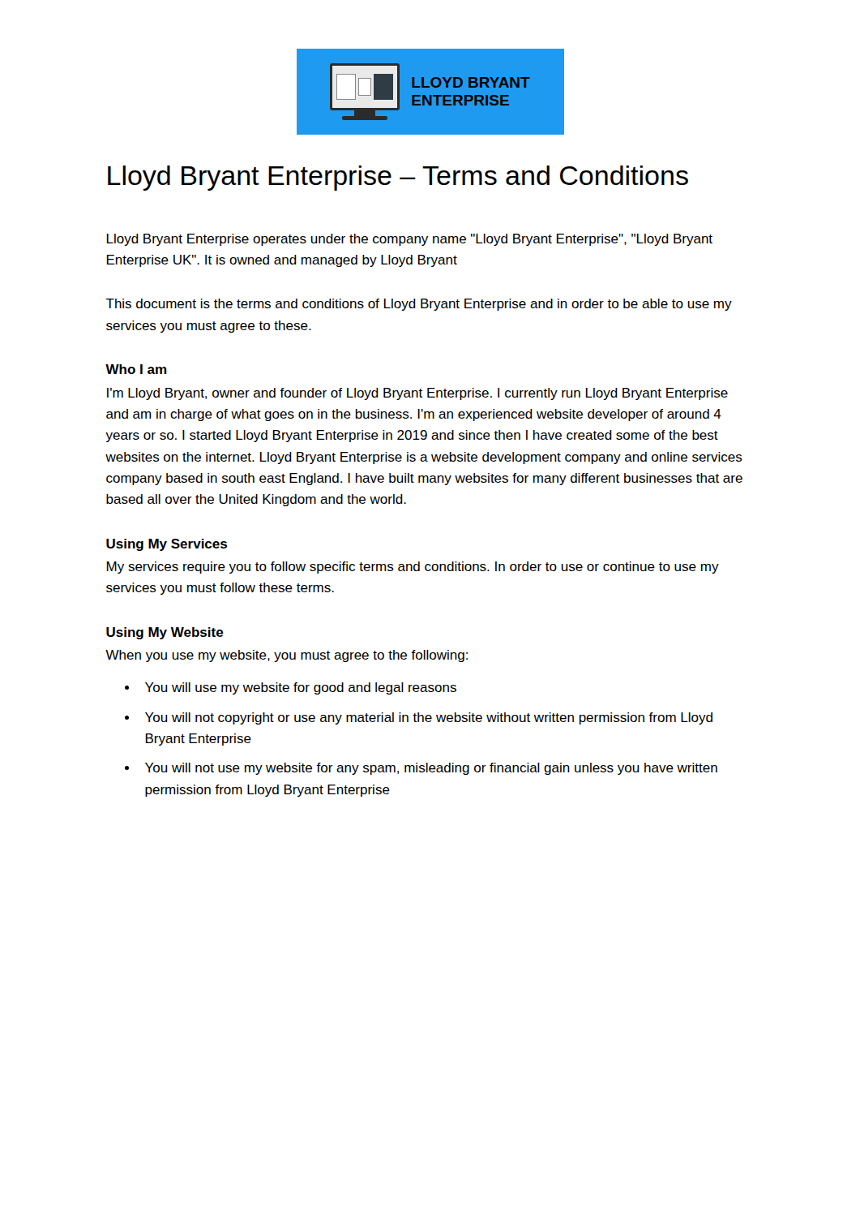LLOYD BRYANT
ENTERPRISE
Lloyd Bryant Enterprise – Terms and Conditions
Lloyd Bryant Enterprise operates under the company name "Lloyd Bryant Enterprise", "Lloyd Bryant Enterprise UK". It is owned and managed by Lloyd Bryant
This document is the terms and conditions of Lloyd Bryant Enterprise and in order to be able to use my services you must agree to these.
Who I am
I'm Lloyd Bryant, owner and founder of Lloyd Bryant Enterprise. I currently run Lloyd Bryant Enterprise and am in charge of what goes on in the business. I'm an experienced website developer of around 4 years or so. I started Lloyd Bryant Enterprise in 2019 and since then I have created some of the best websites on the internet. Lloyd Bryant Enterprise is a website development company and online services company based in south east England. I have built many websites for many different businesses that are based all over the United Kingdom and the world.
Using My Services
My services require you to follow specific terms and conditions. In order to use or continue to use my services you must follow these terms.
Using My Website
When you use my website, you must agree to the following:
You will use my website for good and legal reasons
You will not copyright or use any material in the website without written permission from Lloyd Bryant Enterprise
You will not use my website for any spam, misleading or financial gain unless you have written permission from Lloyd Bryant Enterprise